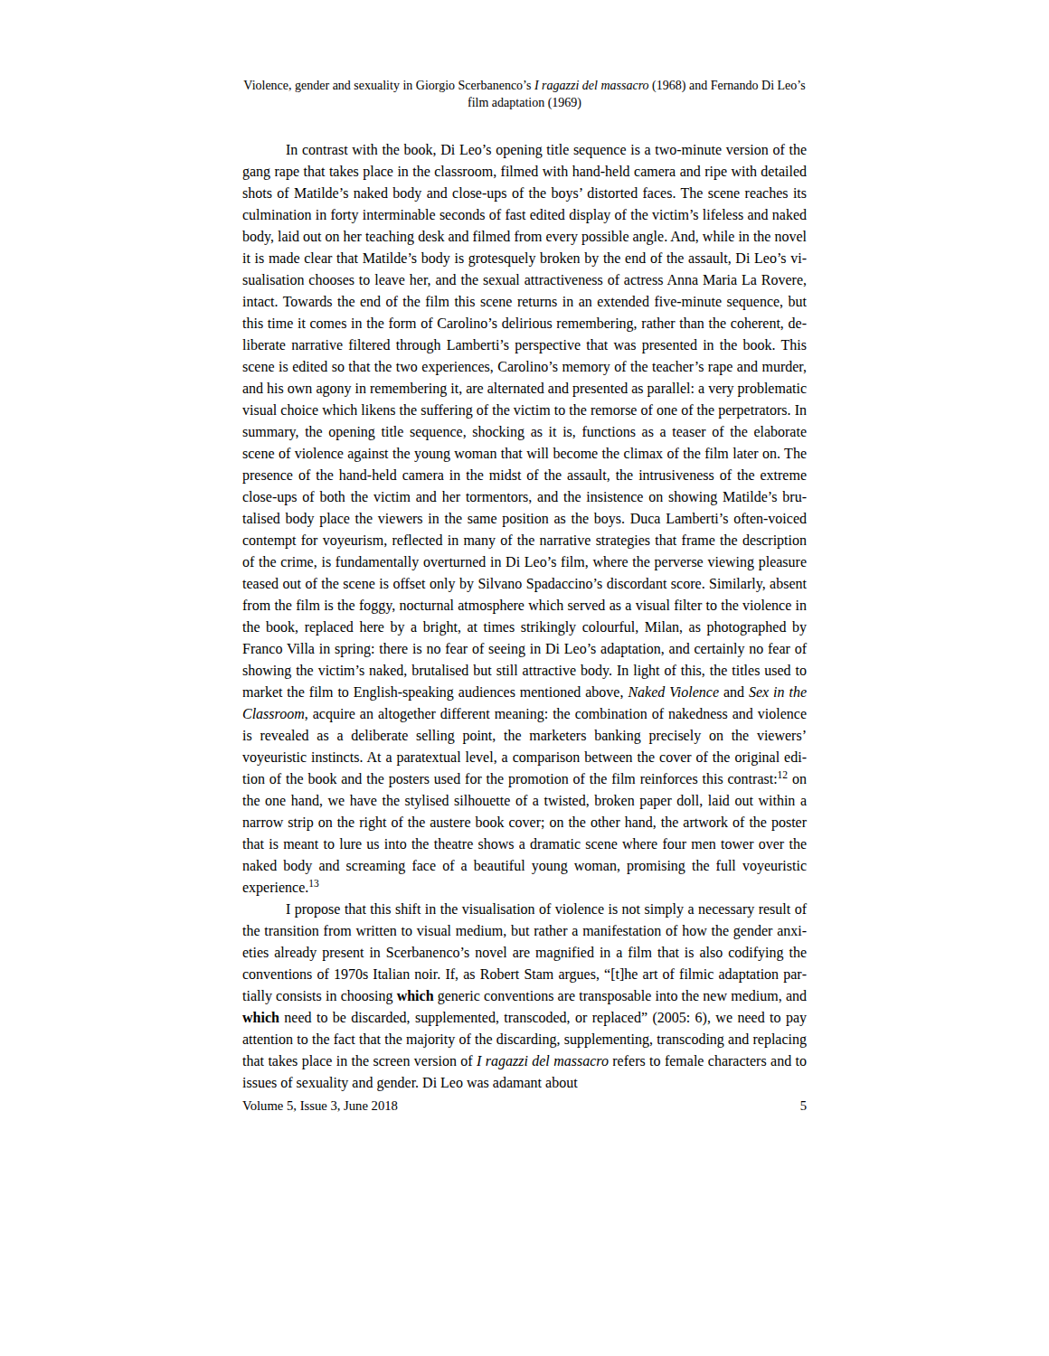Violence, gender and sexuality in Giorgio Scerbanenco’s I ragazzi del massacro (1968) and Fernando Di Leo’s film adaptation (1969)
In contrast with the book, Di Leo’s opening title sequence is a two-minute version of the gang rape that takes place in the classroom, filmed with hand-held camera and ripe with detailed shots of Matilde’s naked body and close-ups of the boys’ distorted faces. The scene reaches its culmination in forty interminable seconds of fast edited display of the victim’s lifeless and naked body, laid out on her teaching desk and filmed from every possible angle. And, while in the novel it is made clear that Matilde’s body is grotesquely broken by the end of the assault, Di Leo’s visualisation chooses to leave her, and the sexual attractiveness of actress Anna Maria La Rovere, intact. Towards the end of the film this scene returns in an extended five-minute sequence, but this time it comes in the form of Carolino’s delirious remembering, rather than the coherent, deliberate narrative filtered through Lamberti’s perspective that was presented in the book. This scene is edited so that the two experiences, Carolino’s memory of the teacher’s rape and murder, and his own agony in remembering it, are alternated and presented as parallel: a very problematic visual choice which likens the suffering of the victim to the remorse of one of the perpetrators. In summary, the opening title sequence, shocking as it is, functions as a teaser of the elaborate scene of violence against the young woman that will become the climax of the film later on. The presence of the hand-held camera in the midst of the assault, the intrusiveness of the extreme close-ups of both the victim and her tormentors, and the insistence on showing Matilde’s brutalised body place the viewers in the same position as the boys. Duca Lamberti’s often-voiced contempt for voyeurism, reflected in many of the narrative strategies that frame the description of the crime, is fundamentally overturned in Di Leo’s film, where the perverse viewing pleasure teased out of the scene is offset only by Silvano Spadaccino’s discordant score. Similarly, absent from the film is the foggy, nocturnal atmosphere which served as a visual filter to the violence in the book, replaced here by a bright, at times strikingly colourful, Milan, as photographed by Franco Villa in spring: there is no fear of seeing in Di Leo’s adaptation, and certainly no fear of showing the victim’s naked, brutalised but still attractive body. In light of this, the titles used to market the film to English-speaking audiences mentioned above, Naked Violence and Sex in the Classroom, acquire an altogether different meaning: the combination of nakedness and violence is revealed as a deliberate selling point, the marketers banking precisely on the viewers’ voyeuristic instincts. At a paratextual level, a comparison between the cover of the original edition of the book and the posters used for the promotion of the film reinforces this contrast:12 on the one hand, we have the stylised silhouette of a twisted, broken paper doll, laid out within a narrow strip on the right of the austere book cover; on the other hand, the artwork of the poster that is meant to lure us into the theatre shows a dramatic scene where four men tower over the naked body and screaming face of a beautiful young woman, promising the full voyeuristic experience.13
I propose that this shift in the visualisation of violence is not simply a necessary result of the transition from written to visual medium, but rather a manifestation of how the gender anxieties already present in Scerbanenco’s novel are magnified in a film that is also codifying the conventions of 1970s Italian noir. If, as Robert Stam argues, “[t]he art of filmic adaptation partially consists in choosing which generic conventions are transposable into the new medium, and which need to be discarded, supplemented, transcoded, or replaced” (2005: 6), we need to pay attention to the fact that the majority of the discarding, supplementing, transcoding and replacing that takes place in the screen version of I ragazzi del massacro refers to female characters and to issues of sexuality and gender. Di Leo was adamant about
Volume 5, Issue 3, June 2018 5